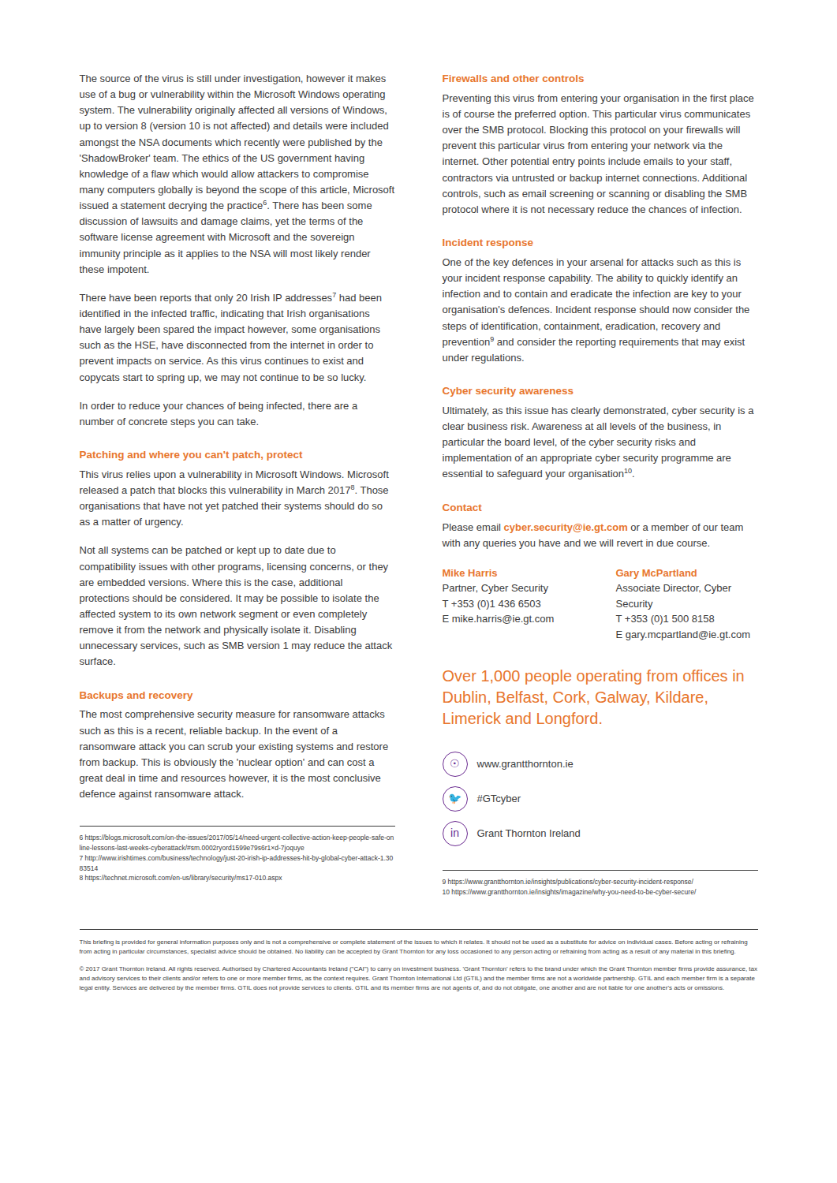The source of the virus is still under investigation, however it makes use of a bug or vulnerability within the Microsoft Windows operating system. The vulnerability originally affected all versions of Windows, up to version 8 (version 10 is not affected) and details were included amongst the NSA documents which recently were published by the 'ShadowBroker' team. The ethics of the US government having knowledge of a flaw which would allow attackers to compromise many computers globally is beyond the scope of this article, Microsoft issued a statement decrying the practice6. There has been some discussion of lawsuits and damage claims, yet the terms of the software license agreement with Microsoft and the sovereign immunity principle as it applies to the NSA will most likely render these impotent.
There have been reports that only 20 Irish IP addresses7 had been identified in the infected traffic, indicating that Irish organisations have largely been spared the impact however, some organisations such as the HSE, have disconnected from the internet in order to prevent impacts on service. As this virus continues to exist and copycats start to spring up, we may not continue to be so lucky.
In order to reduce your chances of being infected, there are a number of concrete steps you can take.
Patching and where you can't patch, protect
This virus relies upon a vulnerability in Microsoft Windows. Microsoft released a patch that blocks this vulnerability in March 20178. Those organisations that have not yet patched their systems should do so as a matter of urgency.
Not all systems can be patched or kept up to date due to compatibility issues with other programs, licensing concerns, or they are embedded versions. Where this is the case, additional protections should be considered. It may be possible to isolate the affected system to its own network segment or even completely remove it from the network and physically isolate it. Disabling unnecessary services, such as SMB version 1 may reduce the attack surface.
Backups and recovery
The most comprehensive security measure for ransomware attacks such as this is a recent, reliable backup. In the event of a ransomware attack you can scrub your existing systems and restore from backup. This is obviously the 'nuclear option' and can cost a great deal in time and resources however, it is the most conclusive defence against ransomware attack.
6 https://blogs.microsoft.com/on-the-issues/2017/05/14/need-urgent-collective-action-keep-people-safe-online-lessons-last-weeks-cyberattack/#sm.0002ryord1599e79s6r1×d-7joquye
7 http://www.irishtimes.com/business/technology/just-20-irish-ip-addresses-hit-by-global-cyber-attack-1.3083514
8 https://technet.microsoft.com/en-us/library/security/ms17-010.aspx
Firewalls and other controls
Preventing this virus from entering your organisation in the first place is of course the preferred option. This particular virus communicates over the SMB protocol. Blocking this protocol on your firewalls will prevent this particular virus from entering your network via the internet. Other potential entry points include emails to your staff, contractors via untrusted or backup internet connections. Additional controls, such as email screening or scanning or disabling the SMB protocol where it is not necessary reduce the chances of infection.
Incident response
One of the key defences in your arsenal for attacks such as this is your incident response capability. The ability to quickly identify an infection and to contain and eradicate the infection are key to your organisation's defences. Incident response should now consider the steps of identification, containment, eradication, recovery and prevention9 and consider the reporting requirements that may exist under regulations.
Cyber security awareness
Ultimately, as this issue has clearly demonstrated, cyber security is a clear business risk. Awareness at all levels of the business, in particular the board level, of the cyber security risks and implementation of an appropriate cyber security programme are essential to safeguard your organisation10.
Contact
Please email cyber.security@ie.gt.com or a member of our team with any queries you have and we will revert in due course.
Mike Harris
Partner, Cyber Security
T +353 (0)1 436 6503
E mike.harris@ie.gt.com
Gary McPartland
Associate Director, Cyber Security
T +353 (0)1 500 8158
E gary.mcpartland@ie.gt.com
Over 1,000 people operating from offices in Dublin, Belfast, Cork, Galway, Kildare, Limerick and Longford.
☉
www.grantthornton.ie
🐦
#GTcyber
in
Grant Thornton Ireland
9 https://www.grantthornton.ie/insights/publications/cyber-security-incident-response/
10 https://www.grantthornton.ie/insights/imagazine/why-you-need-to-be-cyber-secure/
This briefing is provided for general information purposes only and is not a comprehensive or complete statement of the issues to which it relates. It should not be used as a substitute for advice on individual cases. Before acting or refraining from acting in particular circumstances, specialist advice should be obtained. No liability can be accepted by Grant Thornton for any loss occasioned to any person acting or refraining from acting as a result of any material in this briefing.
© 2017 Grant Thornton Ireland. All rights reserved. Authorised by Chartered Accountants Ireland ("CAI") to carry on investment business. 'Grant Thornton' refers to the brand under which the Grant Thornton member firms provide assurance, tax and advisory services to their clients and/or refers to one or more member firms, as the context requires. Grant Thornton International Ltd (GTIL) and the member firms are not a worldwide partnership. GTIL and each member firm is a separate legal entity. Services are delivered by the member firms. GTIL does not provide services to clients. GTIL and its member firms are not agents of, and do not obligate, one another and are not liable for one another's acts or omissions.